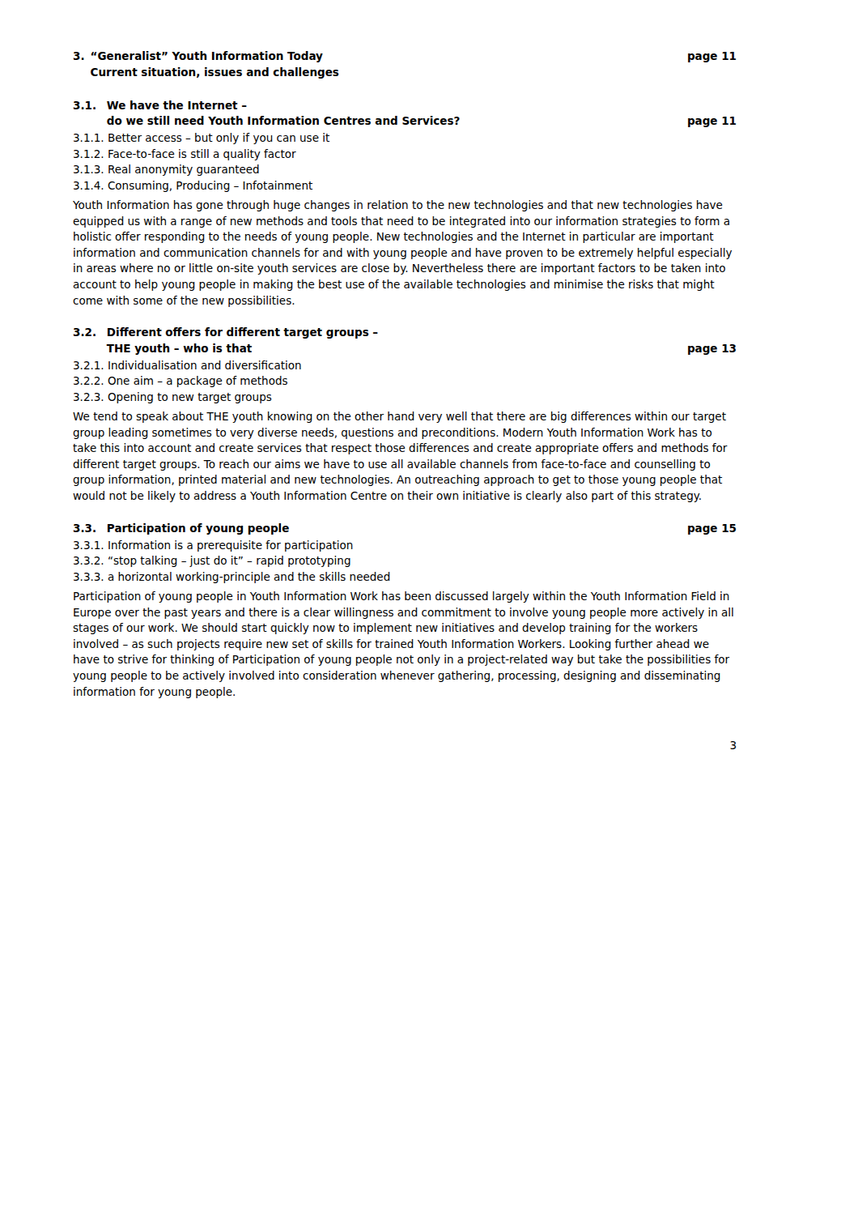page 11 3. “Generalist” Youth Information Today
Current situation, issues and challenges
3.1. We have the Internet – page 11do we still need Youth Information Centres and Services?
3.1.1. Better access – but only if you can use it
3.1.2. Face-to-face is still a quality factor
3.1.3. Real anonymity guaranteed
3.1.4. Consuming, Producing – Infotainment
Youth Information has gone through huge changes in relation to the new technologies and that new technologies have equipped us with a range of new methods and tools that need to be integrated into our information strategies to form a holistic offer responding to the needs of young people. New technologies and the Internet in particular are important information and communication channels for and with young people and have proven to be extremely helpful especially in areas where no or little on-site youth services are close by. Nevertheless there are important factors to be taken into account to help young people in making the best use of the available technologies and minimise the risks that might come with some of the new possibilities.
3.2. Different offers for different target groups – page 13 THE youth – who is that
3.2.1. Individualisation and diversification
3.2.2. One aim – a package of methods
3.2.3. Opening to new target groups
We tend to speak about THE youth knowing on the other hand very well that there are big differences within our target group leading sometimes to very diverse needs, questions and preconditions. Modern Youth Information Work has to take this into account and create services that respect those differences and create appropriate offers and methods for different target groups. To reach our aims we have to use all available channels from face-to-face and counselling to group information, printed material and new technologies. An outreaching approach to get to those young people that would not be likely to address a Youth Information Centre on their own initiative is clearly also part of this strategy.
page 15 3.3. Participation of young people
3.3.1. Information is a prerequisite for participation
3.3.2. “stop talking – just do it” – rapid prototyping
3.3.3. a horizontal working-principle and the skills needed
Participation of young people in Youth Information Work has been discussed largely within the Youth Information Field in Europe over the past years and there is a clear willingness and commitment to involve young people more actively in all stages of our work. We should start quickly now to implement new initiatives and develop training for the workers involved – as such projects require new set of skills for trained Youth Information Workers. Looking further ahead we have to strive for thinking of Participation of young people not only in a project-related way but take the possibilities for young people to be actively involved into consideration whenever gathering, processing, designing and disseminating information for young people.
3